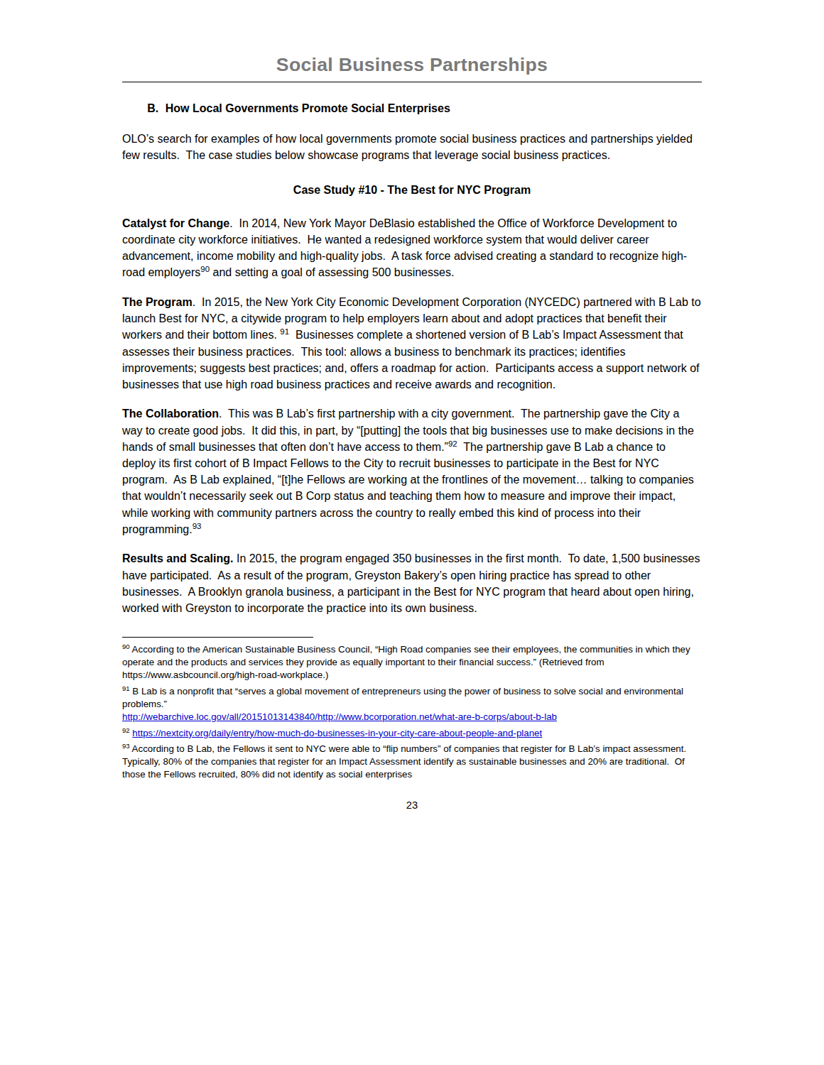Social Business Partnerships
B. How Local Governments Promote Social Enterprises
OLO’s search for examples of how local governments promote social business practices and partnerships yielded few results. The case studies below showcase programs that leverage social business practices.
Case Study #10 - The Best for NYC Program
Catalyst for Change. In 2014, New York Mayor DeBlasio established the Office of Workforce Development to coordinate city workforce initiatives. He wanted a redesigned workforce system that would deliver career advancement, income mobility and high-quality jobs. A task force advised creating a standard to recognize high-road employers90 and setting a goal of assessing 500 businesses.
The Program. In 2015, the New York City Economic Development Corporation (NYCEDC) partnered with B Lab to launch Best for NYC, a citywide program to help employers learn about and adopt practices that benefit their workers and their bottom lines. 91 Businesses complete a shortened version of B Lab’s Impact Assessment that assesses their business practices. This tool: allows a business to benchmark its practices; identifies improvements; suggests best practices; and, offers a roadmap for action. Participants access a support network of businesses that use high road business practices and receive awards and recognition.
The Collaboration. This was B Lab’s first partnership with a city government. The partnership gave the City a way to create good jobs. It did this, in part, by “[putting] the tools that big businesses use to make decisions in the hands of small businesses that often don’t have access to them.”92 The partnership gave B Lab a chance to deploy its first cohort of B Impact Fellows to the City to recruit businesses to participate in the Best for NYC program. As B Lab explained, “[t]he Fellows are working at the frontlines of the movement… talking to companies that wouldn’t necessarily seek out B Corp status and teaching them how to measure and improve their impact, while working with community partners across the country to really embed this kind of process into their programming.93
Results and Scaling. In 2015, the program engaged 350 businesses in the first month. To date, 1,500 businesses have participated. As a result of the program, Greyston Bakery’s open hiring practice has spread to other businesses. A Brooklyn granola business, a participant in the Best for NYC program that heard about open hiring, worked with Greyston to incorporate the practice into its own business.
90 According to the American Sustainable Business Council, “High Road companies see their employees, the communities in which they operate and the products and services they provide as equally important to their financial success.” (Retrieved from https://www.asbcouncil.org/high-road-workplace.)
91 B Lab is a nonprofit that “serves a global movement of entrepreneurs using the power of business to solve social and environmental problems.”
http://webarchive.loc.gov/all/20151013143840/http://www.bcorporation.net/what-are-b-corps/about-b-lab
92 https://nextcity.org/daily/entry/how-much-do-businesses-in-your-city-care-about-people-and-planet
93 According to B Lab, the Fellows it sent to NYC were able to “flip numbers” of companies that register for B Lab’s impact assessment. Typically, 80% of the companies that register for an Impact Assessment identify as sustainable businesses and 20% are traditional. Of those the Fellows recruited, 80% did not identify as social enterprises
23